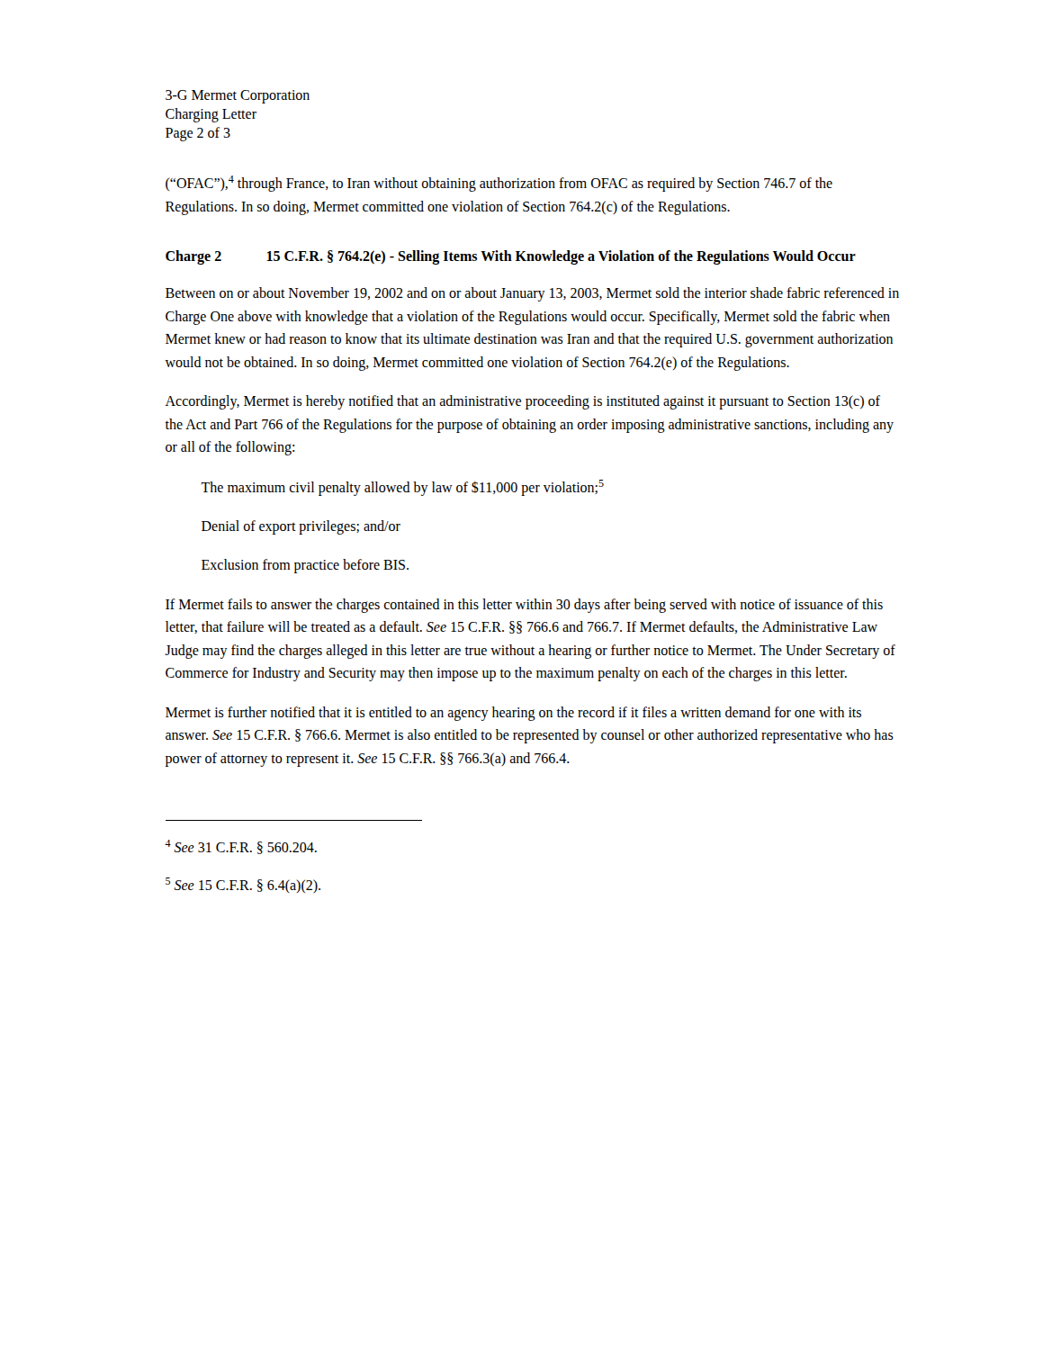3-G Mermet Corporation
Charging Letter
Page 2 of 3
(“OFAC”),4 through France, to Iran without obtaining authorization from OFAC as required by Section 746.7 of the Regulations. In so doing, Mermet committed one violation of Section 764.2(c) of the Regulations.
Charge 2 15 C.F.R. § 764.2(e) - Selling Items With Knowledge a Violation of the Regulations Would Occur
Between on or about November 19, 2002 and on or about January 13, 2003, Mermet sold the interior shade fabric referenced in Charge One above with knowledge that a violation of the Regulations would occur. Specifically, Mermet sold the fabric when Mermet knew or had reason to know that its ultimate destination was Iran and that the required U.S. government authorization would not be obtained. In so doing, Mermet committed one violation of Section 764.2(e) of the Regulations.
Accordingly, Mermet is hereby notified that an administrative proceeding is instituted against it pursuant to Section 13(c) of the Act and Part 766 of the Regulations for the purpose of obtaining an order imposing administrative sanctions, including any or all of the following:
The maximum civil penalty allowed by law of $11,000 per violation;5
Denial of export privileges; and/or
Exclusion from practice before BIS.
If Mermet fails to answer the charges contained in this letter within 30 days after being served with notice of issuance of this letter, that failure will be treated as a default. See 15 C.F.R. §§ 766.6 and 766.7. If Mermet defaults, the Administrative Law Judge may find the charges alleged in this letter are true without a hearing or further notice to Mermet. The Under Secretary of Commerce for Industry and Security may then impose up to the maximum penalty on each of the charges in this letter.
Mermet is further notified that it is entitled to an agency hearing on the record if it files a written demand for one with its answer. See 15 C.F.R. § 766.6. Mermet is also entitled to be represented by counsel or other authorized representative who has power of attorney to represent it. See 15 C.F.R. §§ 766.3(a) and 766.4.
4 See 31 C.F.R. § 560.204.
5 See 15 C.F.R. § 6.4(a)(2).